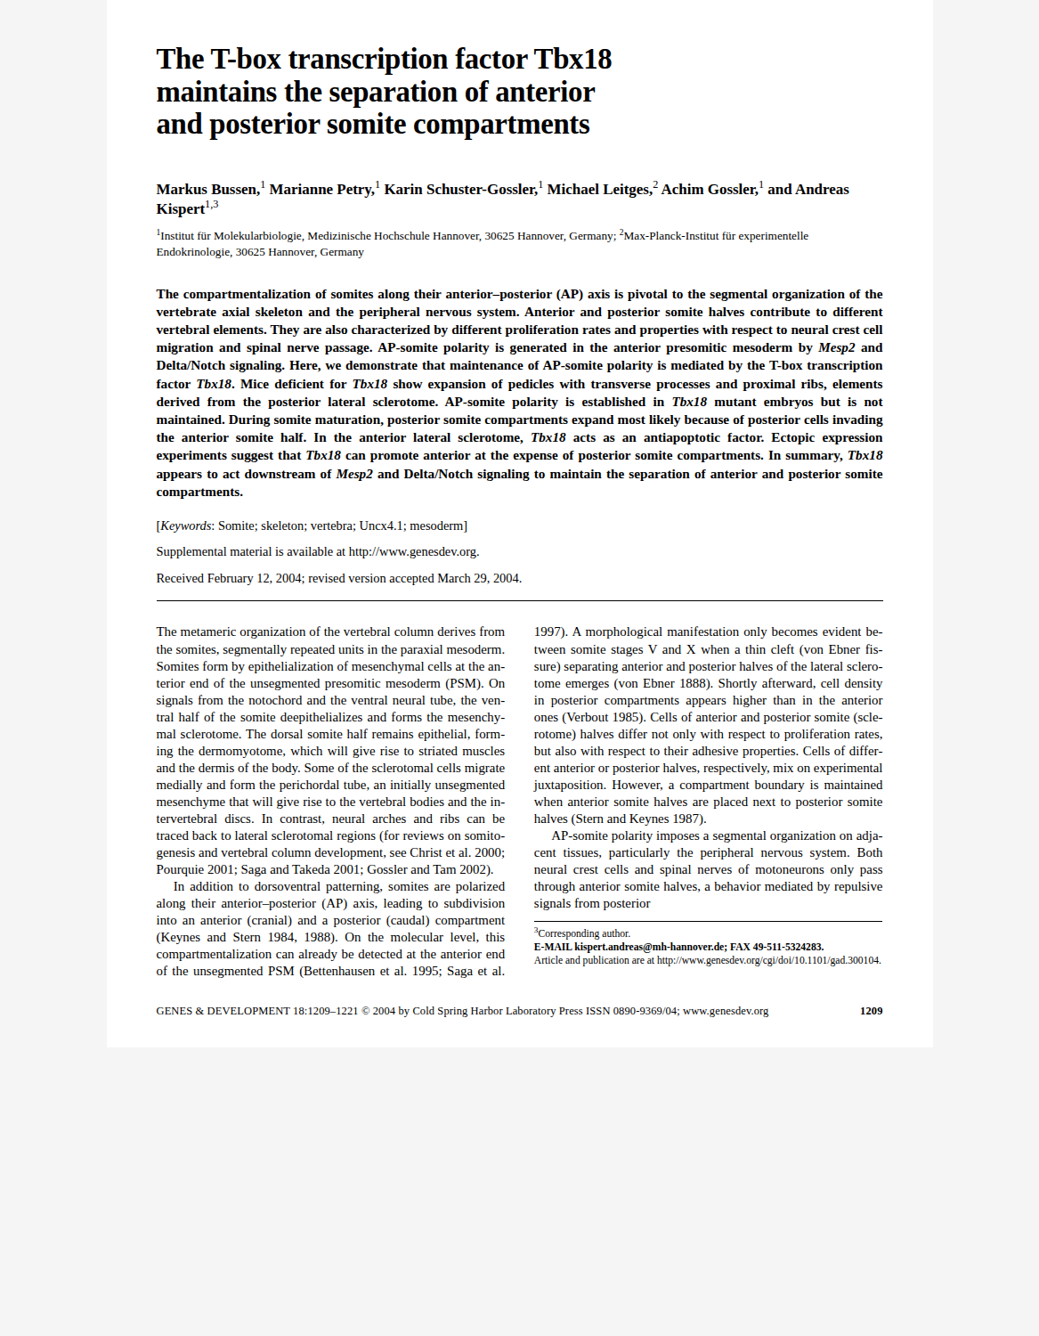The T-box transcription factor Tbx18
maintains the separation of anterior
and posterior somite compartments
Markus Bussen,1 Marianne Petry,1 Karin Schuster-Gossler,1 Michael Leitges,2 Achim Gossler,1 and Andreas Kispert1,3
1Institut für Molekularbiologie, Medizinische Hochschule Hannover, 30625 Hannover, Germany; 2Max-Planck-Institut für experimentelle Endokrinologie, 30625 Hannover, Germany
The compartmentalization of somites along their anterior–posterior (AP) axis is pivotal to the segmental organization of the vertebrate axial skeleton and the peripheral nervous system. Anterior and posterior somite halves contribute to different vertebral elements. They are also characterized by different proliferation rates and properties with respect to neural crest cell migration and spinal nerve passage. AP-somite polarity is generated in the anterior presomitic mesoderm by Mesp2 and Delta/Notch signaling. Here, we demonstrate that maintenance of AP-somite polarity is mediated by the T-box transcription factor Tbx18. Mice deficient for Tbx18 show expansion of pedicles with transverse processes and proximal ribs, elements derived from the posterior lateral sclerotome. AP-somite polarity is established in Tbx18 mutant embryos but is not maintained. During somite maturation, posterior somite compartments expand most likely because of posterior cells invading the anterior somite half. In the anterior lateral sclerotome, Tbx18 acts as an antiapoptotic factor. Ectopic expression experiments suggest that Tbx18 can promote anterior at the expense of posterior somite compartments. In summary, Tbx18 appears to act downstream of Mesp2 and Delta/Notch signaling to maintain the separation of anterior and posterior somite compartments.
[Keywords: Somite; skeleton; vertebra; Uncx4.1; mesoderm]
Supplemental material is available at http://www.genesdev.org.
Received February 12, 2004; revised version accepted March 29, 2004.
The metameric organization of the vertebral column derives from the somites, segmentally repeated units in the paraxial mesoderm. Somites form by epithelialization of mesenchymal cells at the anterior end of the unsegmented presomitic mesoderm (PSM). On signals from the notochord and the ventral neural tube, the ventral half of the somite deepithelializes and forms the mesenchymal sclerotome. The dorsal somite half remains epithelial, forming the dermomyotome, which will give rise to striated muscles and the dermis of the body. Some of the sclerotomal cells migrate medially and form the perichordal tube, an initially unsegmented mesenchyme that will give rise to the vertebral bodies and the intervertebral discs. In contrast, neural arches and ribs can be traced back to lateral sclerotomal regions (for reviews on somitogenesis and vertebral column development, see Christ et al. 2000; Pourquie 2001; Saga and Takeda 2001; Gossler and Tam 2002).
In addition to dorsoventral patterning, somites are polarized along their anterior–posterior (AP) axis, leading to subdivision into an anterior (cranial) and a posterior (caudal) compartment (Keynes and Stern 1984, 1988). On the molecular level, this compartmentalization can already be detected at the anterior end of the unsegmented PSM (Bettenhausen et al. 1995; Saga et al. 1997). A morphological manifestation only becomes evident between somite stages V and X when a thin cleft (von Ebner fissure) separating anterior and posterior halves of the lateral sclerotome emerges (von Ebner 1888). Shortly afterward, cell density in posterior compartments appears higher than in the anterior ones (Verbout 1985). Cells of anterior and posterior somite (sclerotome) halves differ not only with respect to proliferation rates, but also with respect to their adhesive properties. Cells of different anterior or posterior halves, respectively, mix on experimental juxtaposition. However, a compartment boundary is maintained when anterior somite halves are placed next to posterior somite halves (Stern and Keynes 1987).
AP-somite polarity imposes a segmental organization on adjacent tissues, particularly the peripheral nervous system. Both neural crest cells and spinal nerves of motoneurons only pass through anterior somite halves, a behavior mediated by repulsive signals from posterior
3Corresponding author.
E-MAIL kispert.andreas@mh-hannover.de; FAX 49-511-5324283.
Article and publication are at http://www.genesdev.org/cgi/doi/10.1101/gad.300104.
GENES & DEVELOPMENT 18:1209–1221 © 2004 by Cold Spring Harbor Laboratory Press ISSN 0890-9369/04; www.genesdev.org
1209